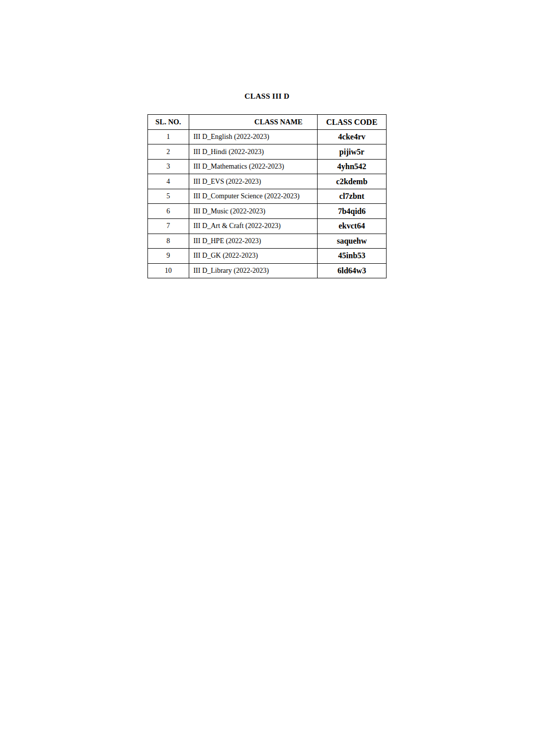CLASS III D
| SL. NO. | CLASS NAME | CLASS CODE |
| --- | --- | --- |
| 1 | III D_English (2022-2023) | 4cke4rv |
| 2 | III D_Hindi (2022-2023) | pijiw5r |
| 3 | III D_Mathematics (2022-2023) | 4yhn542 |
| 4 | III D_EVS (2022-2023) | c2kdemb |
| 5 | III D_Computer Science (2022-2023) | cl7zbnt |
| 6 | III D_Music (2022-2023) | 7b4qid6 |
| 7 | III D_Art & Craft (2022-2023) | ekvct64 |
| 8 | III D_HPE (2022-2023) | saquehw |
| 9 | III D_GK (2022-2023) | 45inb53 |
| 10 | III D_Library (2022-2023) | 6ld64w3 |